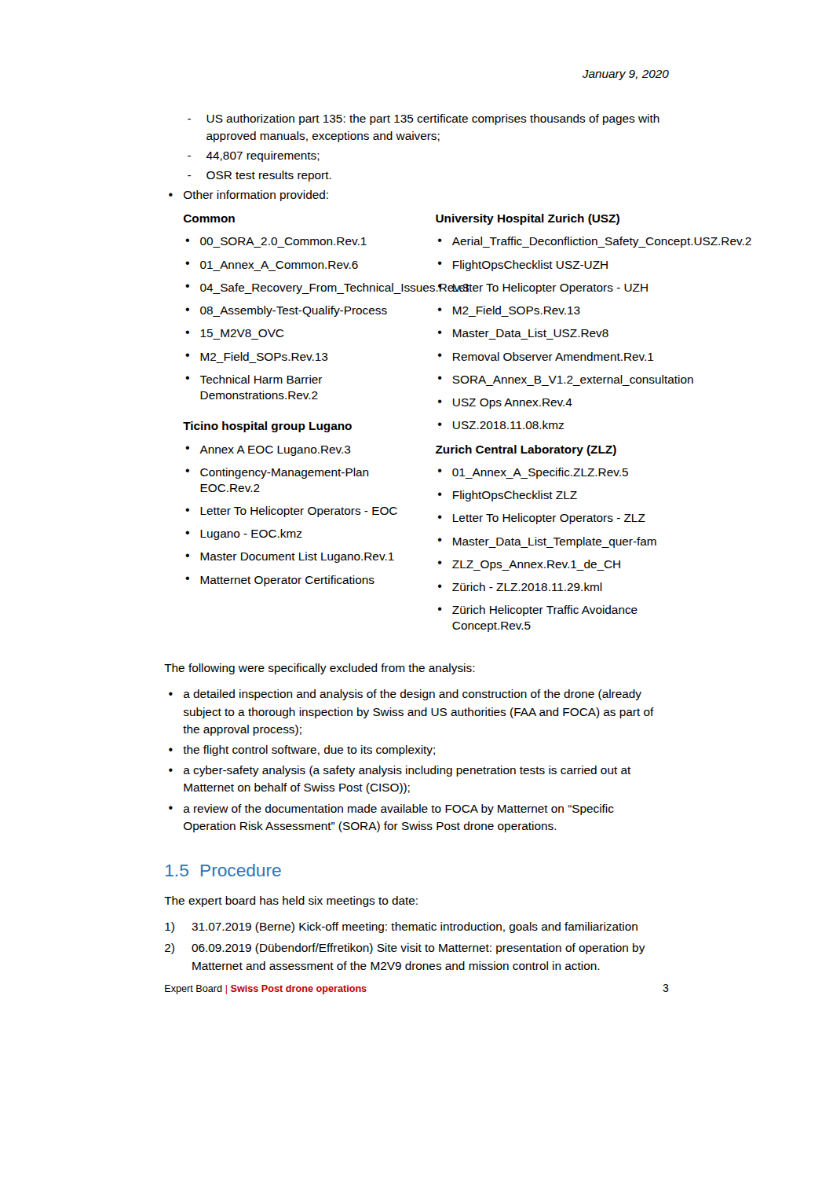January 9, 2020
US authorization part 135: the part 135 certificate comprises thousands of pages with approved manuals, exceptions and waivers;
44,807 requirements;
OSR test results report.
Other information provided:
Common
00_SORA_2.0_Common.Rev.1
01_Annex_A_Common.Rev.6
04_Safe_Recovery_From_Technical_Issues.Rev.3
08_Assembly-Test-Qualify-Process
15_M2V8_OVC
M2_Field_SOPs.Rev.13
Technical Harm Barrier Demonstrations.Rev.2
Ticino hospital group Lugano
Annex A EOC Lugano.Rev.3
Contingency-Management-Plan EOC.Rev.2
Letter To Helicopter Operators - EOC
Lugano - EOC.kmz
Master Document List Lugano.Rev.1
Matternet Operator Certifications
University Hospital Zurich (USZ)
Aerial_Traffic_Deconfliction_Safety_Concept.USZ.Rev.2
FlightOpsChecklist USZ-UZH
Letter To Helicopter Operators - UZH
M2_Field_SOPs.Rev.13
Master_Data_List_USZ.Rev8
Removal Observer Amendment.Rev.1
SORA_Annex_B_V1.2_external_consultation
USZ Ops Annex.Rev.4
USZ.2018.11.08.kmz
Zurich Central Laboratory (ZLZ)
01_Annex_A_Specific.ZLZ.Rev.5
FlightOpsChecklist ZLZ
Letter To Helicopter Operators - ZLZ
Master_Data_List_Template_quer-fam
ZLZ_Ops_Annex.Rev.1_de_CH
Zürich - ZLZ.2018.11.29.kml
Zürich Helicopter Traffic Avoidance Concept.Rev.5
The following were specifically excluded from the analysis:
a detailed inspection and analysis of the design and construction of the drone (already subject to a thorough inspection by Swiss and US authorities (FAA and FOCA) as part of the approval process);
the flight control software, due to its complexity;
a cyber-safety analysis (a safety analysis including penetration tests is carried out at Matternet on behalf of Swiss Post (CISO));
a review of the documentation made available to FOCA by Matternet on “Specific Operation Risk Assessment” (SORA) for Swiss Post drone operations.
1.5 Procedure
The expert board has held six meetings to date:
31.07.2019 (Berne) Kick-off meeting: thematic introduction, goals and familiarization
06.09.2019 (Dübendorf/Effretikon) Site visit to Matternet: presentation of operation by Matternet and assessment of the M2V9 drones and mission control in action.
Expert Board | Swiss Post drone operations
3